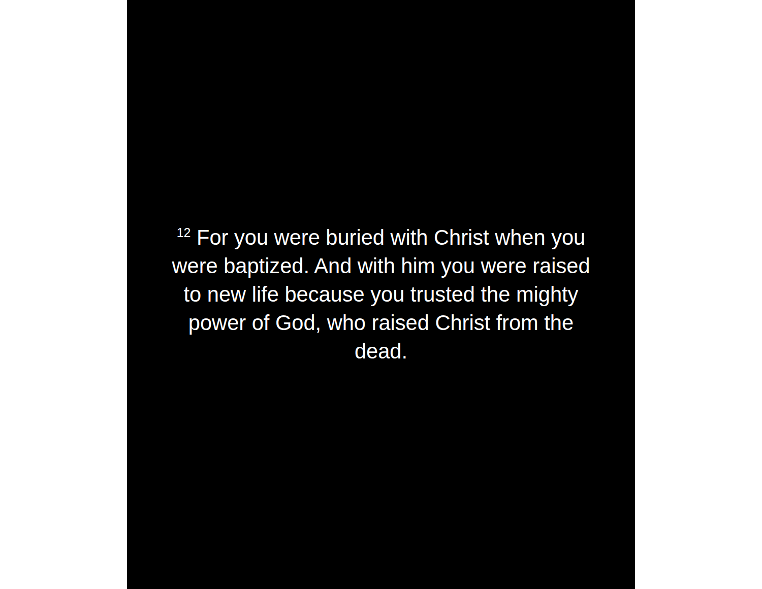12 For you were buried with Christ when you were baptized. And with him you were raised to new life because you trusted the mighty power of God, who raised Christ from the dead.